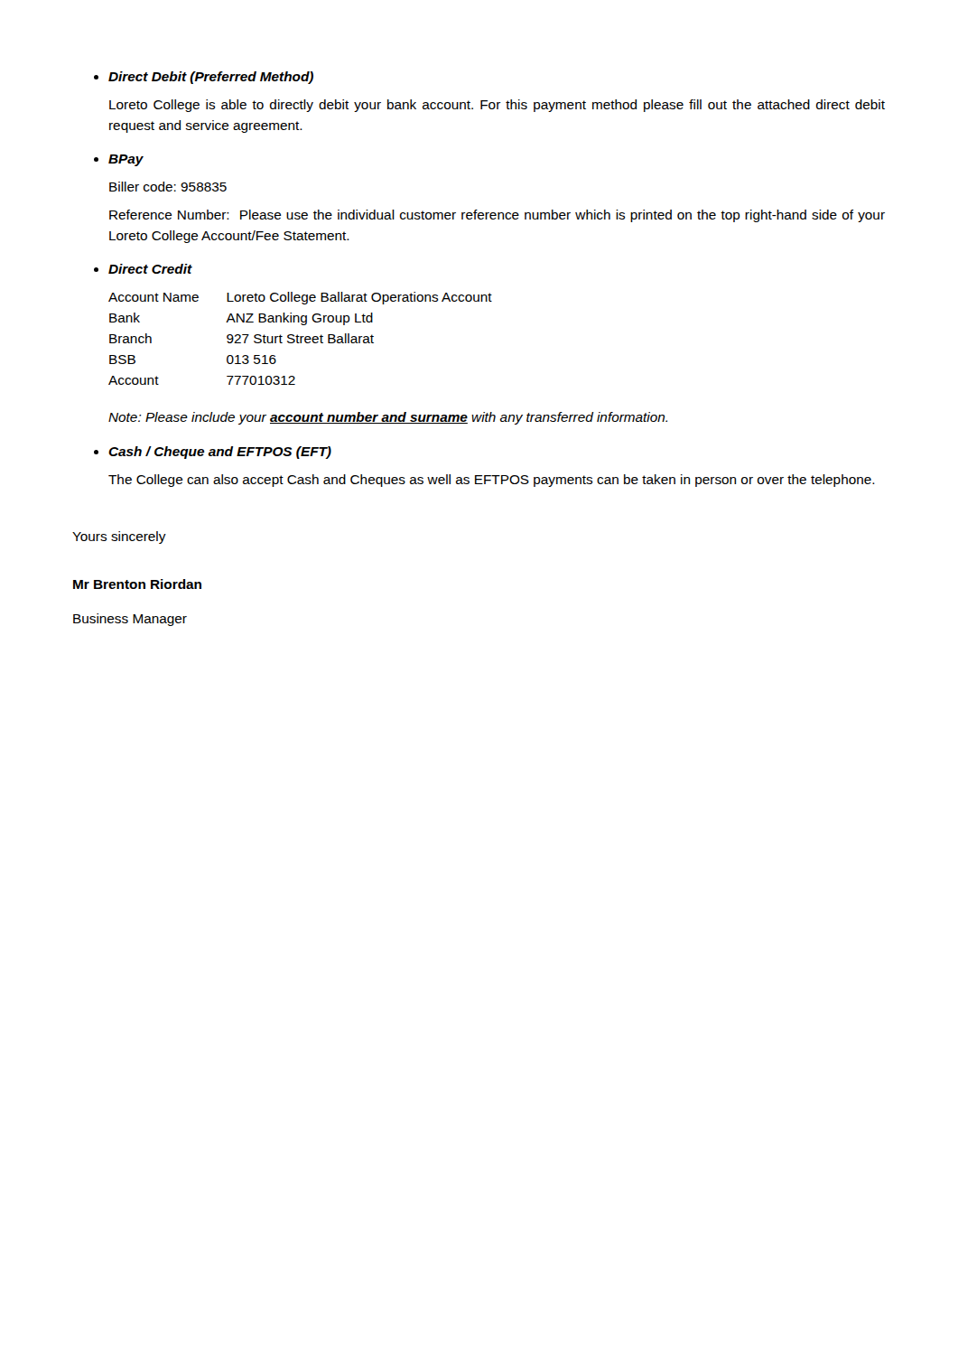Direct Debit (Preferred Method)
Loreto College is able to directly debit your bank account. For this payment method please fill out the attached direct debit request and service agreement.
BPay
Biller code: 958835
Reference Number: Please use the individual customer reference number which is printed on the top right-hand side of your Loreto College Account/Fee Statement.
Direct Credit
| Account Name | Loreto College Ballarat Operations Account |
| Bank | ANZ Banking Group Ltd |
| Branch | 927 Sturt Street Ballarat |
| BSB | 013 516 |
| Account | 777010312 |
Note: Please include your account number and surname with any transferred information.
Cash / Cheque and EFTPOS (EFT)
The College can also accept Cash and Cheques as well as EFTPOS payments can be taken in person or over the telephone.
Yours sincerely
Mr Brenton Riordan
Business Manager